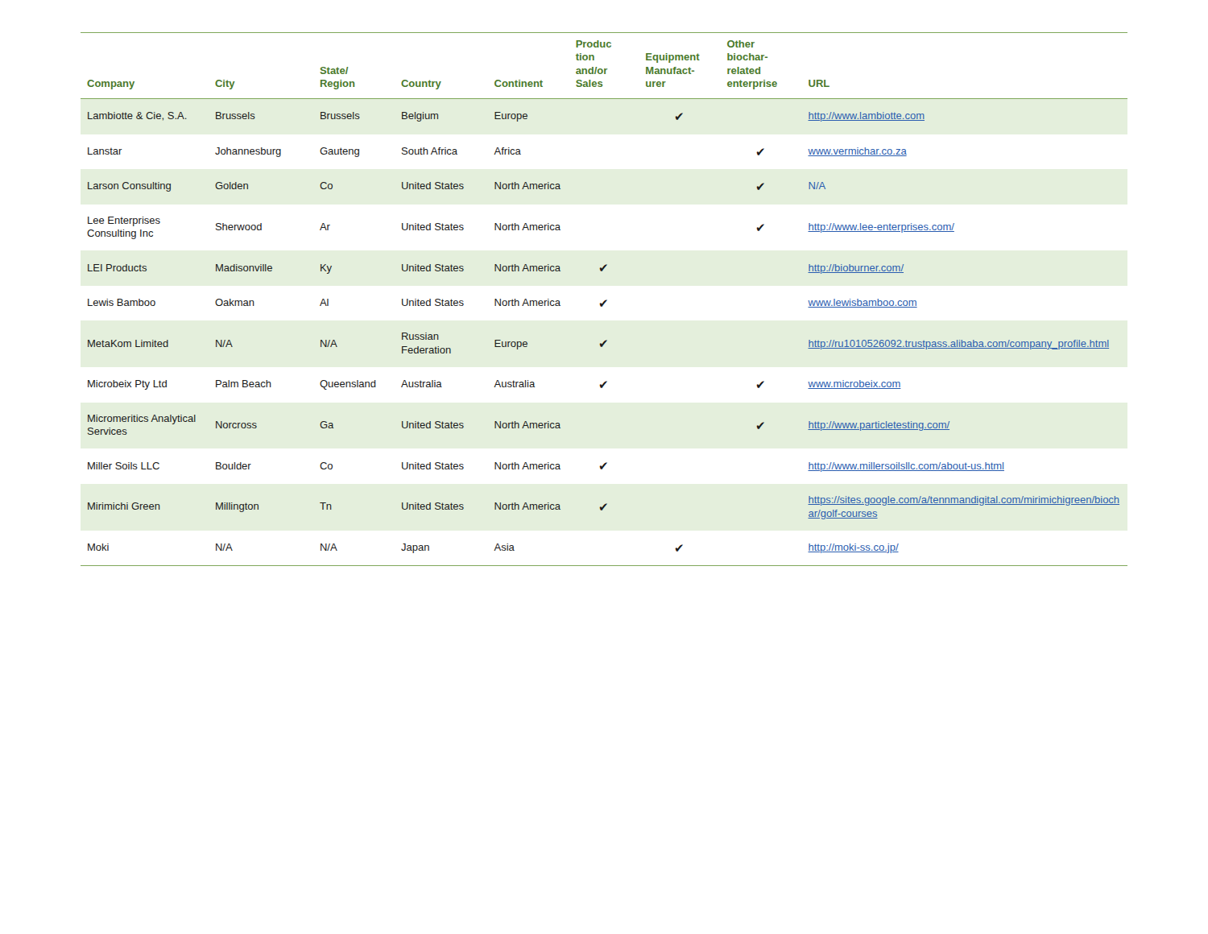| Company | City | State/ Region | Country | Continent | Produc tion and/or Sales | Equipment Manufact- urer | Other biochar- related enterprise | URL |
| --- | --- | --- | --- | --- | --- | --- | --- | --- |
| Lambiotte & Cie, S.A. | Brussels | Brussels | Belgium | Europe | | ✔ | | http://www.lambiotte.com |
| Lanstar | Johannesburg | Gauteng | South Africa | Africa | | | ✔ | www.vermichar.co.za |
| Larson Consulting | Golden | Co | United States | North America | | | ✔ | N/A |
| Lee Enterprises Consulting Inc | Sherwood | Ar | United States | North America | | | ✔ | http://www.lee-enterprises.com/ |
| LEI Products | Madisonville | Ky | United States | North America | ✔ | | | http://bioburner.com/ |
| Lewis Bamboo | Oakman | Al | United States | North America | ✔ | | | www.lewisbamboo.com |
| MetaKom Limited | N/A | N/A | Russian Federation | Europe | ✔ | | | http://ru1010526092.trustpass.alibaba.com/company_profile.html |
| Microbeix Pty Ltd | Palm Beach | Queensland | Australia | Australia | ✔ | | ✔ | www.microbeix.com |
| Micromeritics Analytical Services | Norcross | Ga | United States | North America | | | ✔ | http://www.particletesting.com/ |
| Miller Soils LLC | Boulder | Co | United States | North America | ✔ | | | http://www.millersoilsllc.com/about-us.html |
| Mirimichi Green | Millington | Tn | United States | North America | ✔ | | | https://sites.google.com/a/tennmandigital.com/mirimichigreen/biochar/golf-courses |
| Moki | N/A | N/A | Japan | Asia | | ✔ | | http://moki-ss.co.jp/ |